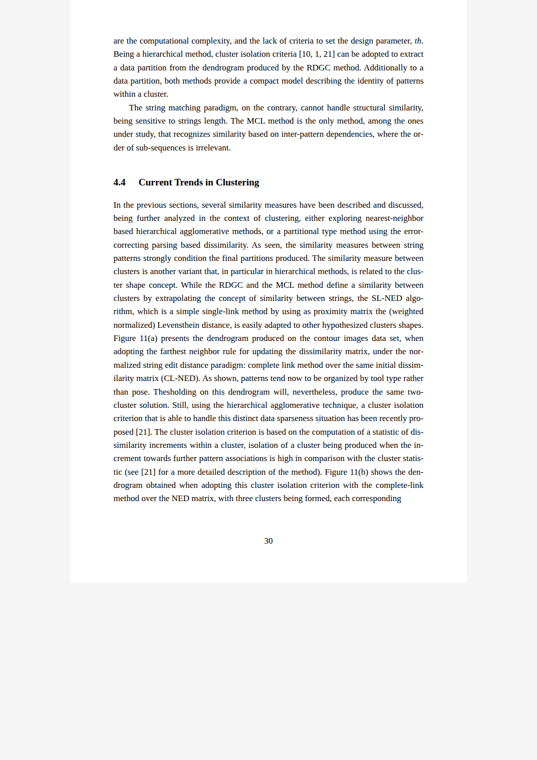are the computational complexity, and the lack of criteria to set the design parameter, th. Being a hierarchical method, cluster isolation criteria [10, 1, 21] can be adopted to extract a data partition from the dendrogram produced by the RDGC method. Additionally to a data partition, both methods provide a compact model describing the identity of patterns within a cluster.
The string matching paradigm, on the contrary, cannot handle structural similarity, being sensitive to strings length. The MCL method is the only method, among the ones under study, that recognizes similarity based on inter-pattern dependencies, where the order of sub-sequences is irrelevant.
4.4 Current Trends in Clustering
In the previous sections, several similarity measures have been described and discussed, being further analyzed in the context of clustering, either exploring nearest-neighbor based hierarchical agglomerative methods, or a partitional type method using the error-correcting parsing based dissimilarity. As seen, the similarity measures between string patterns strongly condition the final partitions produced. The similarity measure between clusters is another variant that, in particular in hierarchical methods, is related to the cluster shape concept. While the RDGC and the MCL method define a similarity between clusters by extrapolating the concept of similarity between strings, the SL-NED algorithm, which is a simple single-link method by using as proximity matrix the (weighted normalized) Levensthein distance, is easily adapted to other hypothesized clusters shapes. Figure 11(a) presents the dendrogram produced on the contour images data set, when adopting the farthest neighbor rule for updating the dissimilarity matrix, under the normalized string edit distance paradigm: complete link method over the same initial dissimilarity matrix (CL-NED). As shown, patterns tend now to be organized by tool type rather than pose. Thesholding on this dendrogram will, nevertheless, produce the same two-cluster solution. Still, using the hierarchical agglomerative technique, a cluster isolation criterion that is able to handle this distinct data sparseness situation has been recently proposed [21]. The cluster isolation criterion is based on the computation of a statistic of dissimilarity increments within a cluster, isolation of a cluster being produced when the increment towards further pattern associations is high in comparison with the cluster statistic (see [21] for a more detailed description of the method). Figure 11(b) shows the dendrogram obtained when adopting this cluster isolation criterion with the complete-link method over the NED matrix, with three clusters being formed, each corresponding
30